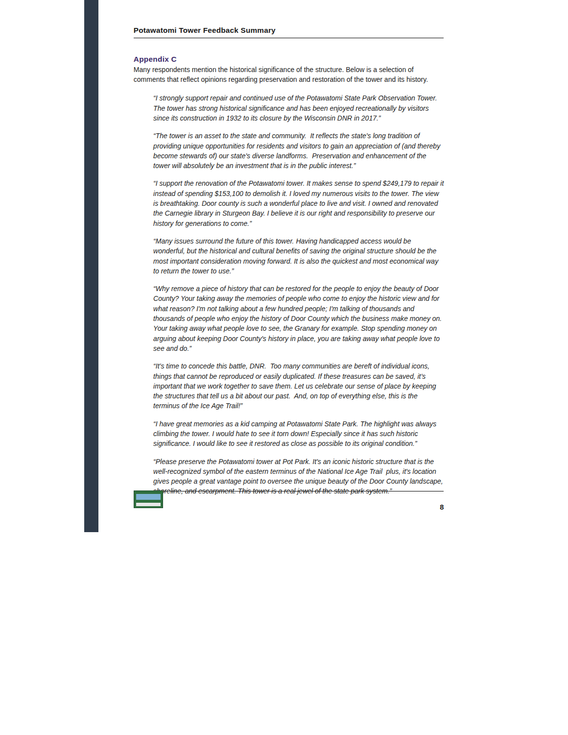Potawatomi Tower Feedback Summary
Appendix C
Many respondents mention the historical significance of the structure. Below is a selection of comments that reflect opinions regarding preservation and restoration of the tower and its history.
“I strongly support repair and continued use of the Potawatomi State Park Observation Tower. The tower has strong historical significance and has been enjoyed recreationally by visitors since its construction in 1932 to its closure by the Wisconsin DNR in 2017.”
“The tower is an asset to the state and community. It reflects the state's long tradition of providing unique opportunities for residents and visitors to gain an appreciation of (and thereby become stewards of) our state's diverse landforms. Preservation and enhancement of the tower will absolutely be an investment that is in the public interest.”
“I support the renovation of the Potawatomi tower. It makes sense to spend $249,179 to repair it instead of spending $153,100 to demolish it. I loved my numerous visits to the tower. The view is breathtaking. Door county is such a wonderful place to live and visit. I owned and renovated the Carnegie library in Sturgeon Bay. I believe it is our right and responsibility to preserve our history for generations to come.”
“Many issues surround the future of this tower. Having handicapped access would be wonderful, but the historical and cultural benefits of saving the original structure should be the most important consideration moving forward. It is also the quickest and most economical way to return the tower to use.”
“Why remove a piece of history that can be restored for the people to enjoy the beauty of Door County? Your taking away the memories of people who come to enjoy the historic view and for what reason? I'm not talking about a few hundred people; I'm talking of thousands and thousands of people who enjoy the history of Door County which the business make money on. Your taking away what people love to see, the Granary for example. Stop spending money on arguing about keeping Door County's history in place, you are taking away what people love to see and do.”
“It’s time to concede this battle, DNR. Too many communities are bereft of individual icons, things that cannot be reproduced or easily duplicated. If these treasures can be saved, it’s important that we work together to save them. Let us celebrate our sense of place by keeping the structures that tell us a bit about our past. And, on top of everything else, this is the terminus of the Ice Age Trail!”
“I have great memories as a kid camping at Potawatomi State Park. The highlight was always climbing the tower. I would hate to see it torn down! Especially since it has such historic significance. I would like to see it restored as close as possible to its original condition.”
“Please preserve the Potawatomi tower at Pot Park. It's an iconic historic structure that is the well-recognized symbol of the eastern terminus of the National Ice Age Trail plus, it's location gives people a great vantage point to oversee the unique beauty of the Door County landscape, shoreline, and escarpment. This tower is a real jewel of the state park system.”
8